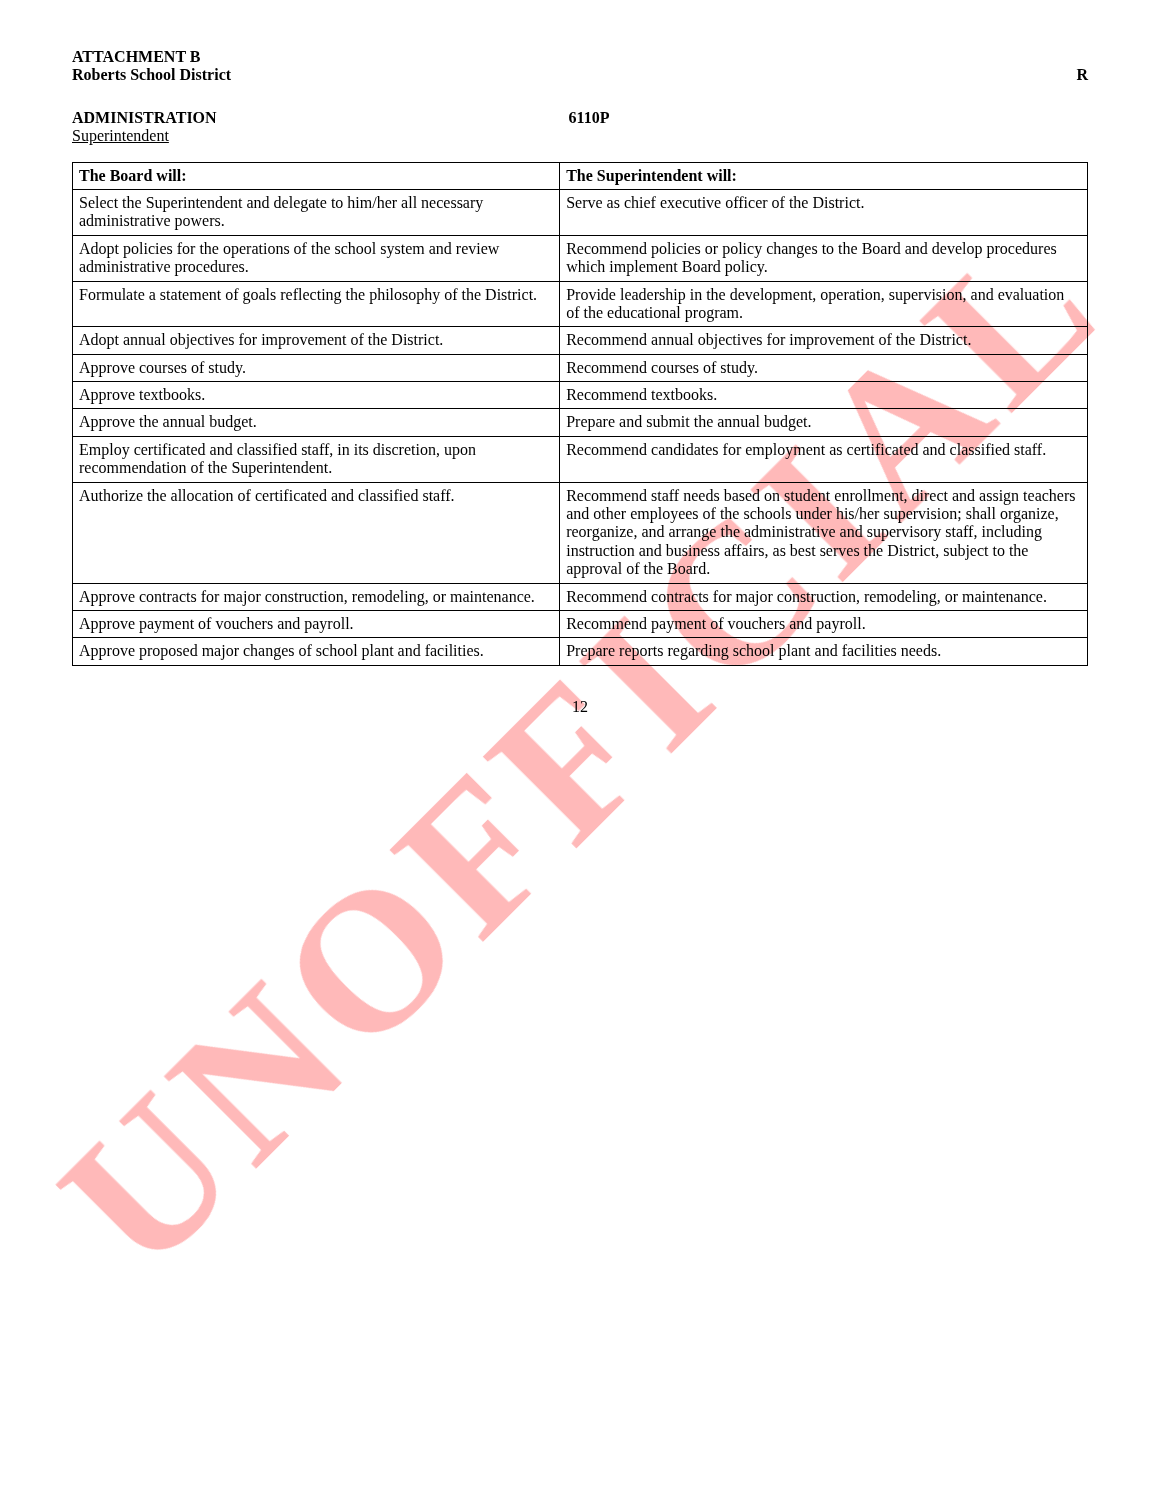UNOFFICIAL
ATTACHMENT B
Roberts School District R
ADMINISTRATION 6110P
Superintendent
| The Board will: | The Superintendent will: |
| --- | --- |
| Select the Superintendent and delegate to him/her all necessary administrative powers. | Serve as chief executive officer of the District. |
| Adopt policies for the operations of the school system and review administrative procedures. | Recommend policies or policy changes to the Board and develop procedures which implement Board policy. |
| Formulate a statement of goals reflecting the philosophy of the District. | Provide leadership in the development, operation, supervision, and evaluation of the educational program. |
| Adopt annual objectives for improvement of the District. | Recommend annual objectives for improvement of the District. |
| Approve courses of study. | Recommend courses of study. |
| Approve textbooks. | Recommend textbooks. |
| Approve the annual budget. | Prepare and submit the annual budget. |
| Employ certificated and classified staff, in its discretion, upon recommendation of the Superintendent. | Recommend candidates for employment as certificated and classified staff. |
| Authorize the allocation of certificated and classified staff. | Recommend staff needs based on student enrollment, direct and assign teachers and other employees of the schools under his/her supervision; shall organize, reorganize, and arrange the administrative and supervisory staff, including instruction and business affairs, as best serves the District, subject to the approval of the Board. |
| Approve contracts for major construction, remodeling, or maintenance. | Recommend contracts for major construction, remodeling, or maintenance. |
| Approve payment of vouchers and payroll. | Recommend payment of vouchers and payroll. |
| Approve proposed major changes of school plant and facilities. | Prepare reports regarding school plant and facilities needs. |
12